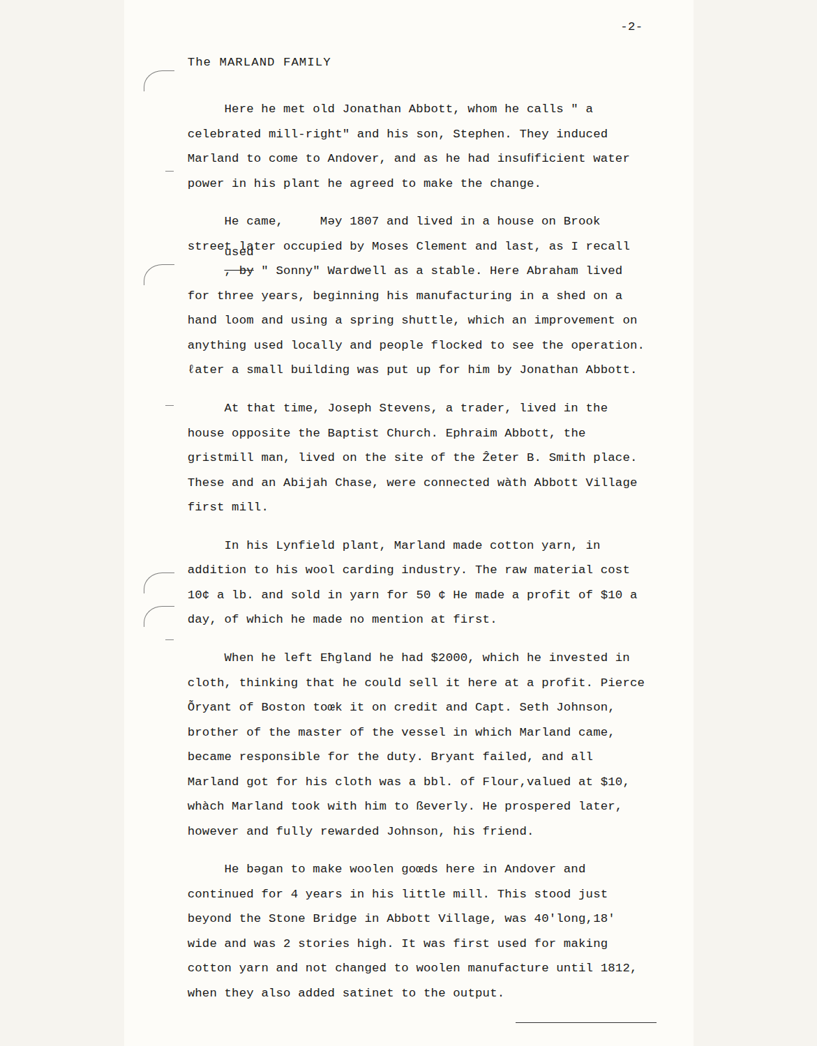-2-
The MARLAND FAMILY
Here he met old Jonathan Abbott, whom he calls " a celebrated mill-right" and his son, Stephen. They induced Marland to come to Andover, and as he had insuﬁficient water power in his plant he agreed to make the change.
He came,Məy 1807 and lived in a house on Brook street later occupied by Moses C​lement and last, as I recallused, by " Sonny" Wardwell as a stable. Here Abraham lived for three years, beginning his manufacturing in a shed on a hand loom and using a spring shuttle, which an improvement on anything used locally and people flocked to see the operation. ℓater a small building was put up for him by Jonathan Abbott.
At that time, Joseph Stevens, a trader, lived in the house opposite the Baptist Church. Ephraim Abbott, the gristmill man, lived on the site of the Ẑeter B. Smith place. These and an Abijah Chase, were connected wàth Abbott Village first mill.
In his Lynfield plant, Marland made cotton yarn, in addition to his wool carding industry. The raw material cost 10¢ a lb. and sold in yarn for 50 ¢ He made a profit of $10 a day, of which he made no mention at first.
When he left Eħgland he had $2000, which he invested in cloth, thinking that he could sell it here at a profit. Pierce Ỗryant of Boston toœk it on credit and Capt. Seth Johnson, brother of the master of the vessel in which Marland came, became responsible for the duty. Bryant failed, and all Marland got for his cloth was a bbl. of Flour,valued at $10, whàch Marland took with him to ßeverly. He prospered later, however and fully rewarded Johnson, his friend.
He bəgan to make woolen goœds here in Andover and continued for 4 years in his little mill. This stood just beyond the Stone Bridge in Abbott Village, was 40'long,18' wide and was 2 stories high. It was first used for making cotton yarn and not changed to woolen manufacture until 1812, when they also added satinet to the output.